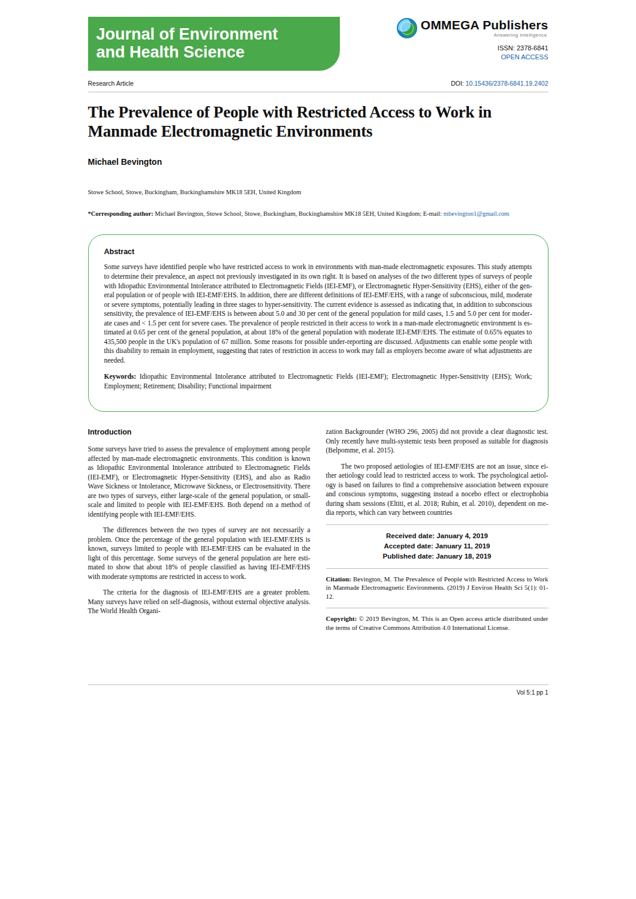Journal of Environment
and Health Science
OMMEGA Publishers
Answering Intelligence
ISSN: 2378-6841
OPEN ACCESS
Research Article
DOI: 10.15436/2378-6841.19.2402
The Prevalence of People with Restricted Access to Work in Manmade Electromagnetic Environments
Michael Bevington
Stowe School, Stowe, Buckingham, Buckinghamshire MK18 5EH, United Kingdom
*Corresponding author: Michael Bevington, Stowe School, Stowe, Buckingham, Buckinghamshire MK18 5EH, United Kingdom; E-mail: mbevington1@gmail.com
Abstract
Some surveys have identified people who have restricted access to work in environments with man-made electromagnetic exposures. This study attempts to determine their prevalence, an aspect not previously investigated in its own right. It is based on analyses of the two different types of surveys of people with Idiopathic Environmental Intolerance attributed to Electromagnetic Fields (IEI-EMF), or Electromagnetic Hyper-Sensitivity (EHS), either of the general population or of people with IEI-EMF/EHS. In addition, there are different definitions of IEI-EMF/EHS, with a range of subconscious, mild, moderate or severe symptoms, potentially leading in three stages to hyper-sensitivity. The current evidence is assessed as indicating that, in addition to subconscious sensitivity, the prevalence of IEI-EMF/EHS is between about 5.0 and 30 per cent of the general population for mild cases, 1.5 and 5.0 per cent for moderate cases and < 1.5 per cent for severe cases. The prevalence of people restricted in their access to work in a man-made electromagnetic environment is estimated at 0.65 per cent of the general population, at about 18% of the general population with moderate IEI-EMF/EHS. The estimate of 0.65% equates to 435,500 people in the UK's population of 67 million. Some reasons for possible under-reporting are discussed. Adjustments can enable some people with this disability to remain in employment, suggesting that rates of restriction in access to work may fall as employers become aware of what adjustments are needed.
Keywords: Idiopathic Environmental Intolerance attributed to Electromagnetic Fields (IEI-EMF); Electromagnetic Hyper-Sensitivity (EHS); Work; Employment; Retirement; Disability; Functional impairment
Introduction
Some surveys have tried to assess the prevalence of employment among people affected by man-made electromagnetic environments. This condition is known as Idiopathic Environmental Intolerance attributed to Electromagnetic Fields (IEI-EMF), or Electromagnetic Hyper-Sensitivity (EHS), and also as Radio Wave Sickness or Intolerance, Microwave Sickness, or Electrosensitivity. There are two types of surveys, either large-scale of the general population, or small-scale and limited to people with IEI-EMF/EHS. Both depend on a method of identifying people with IEI-EMF/EHS.
The differences between the two types of survey are not necessarily a problem. Once the percentage of the general population with IEI-EMF/EHS is known, surveys limited to people with IEI-EMF/EHS can be evaluated in the light of this percentage. Some surveys of the general population are here estimated to show that about 18% of people classified as having IEI-EMF/EHS with moderate symptoms are restricted in access to work.
The criteria for the diagnosis of IEI-EMF/EHS are a greater problem. Many surveys have relied on self-diagnosis, without external objective analysis. The World Health Organi-
zation Backgrounder (WHO 296, 2005) did not provide a clear diagnostic test. Only recently have multi-systemic tests been proposed as suitable for diagnosis (Belpomme, et al. 2015).
The two proposed aetiologies of IEI-EMF/EHS are not an issue, since either aetiology could lead to restricted access to work. The psychological aetiology is based on failures to find a comprehensive association between exposure and conscious symptoms, suggesting instead a nocebo effect or electrophobia during sham sessions (Eltiti, et al. 2018; Rubin, et al. 2010), dependent on media reports, which can vary between countries
Received date: January 4, 2019
Accepted date: January 11, 2019
Published date: January 18, 2019
Citation: Bevington, M. The Prevalence of People with Restricted Access to Work in Manmade Electromagnetic Environments. (2019) J Environ Health Sci 5(1): 01- 12.
Copyright: © 2019 Bevington, M. This is an Open access article distributed under the terms of Creative Commons Attribution 4.0 International License.
Vol 5:1 pp 1